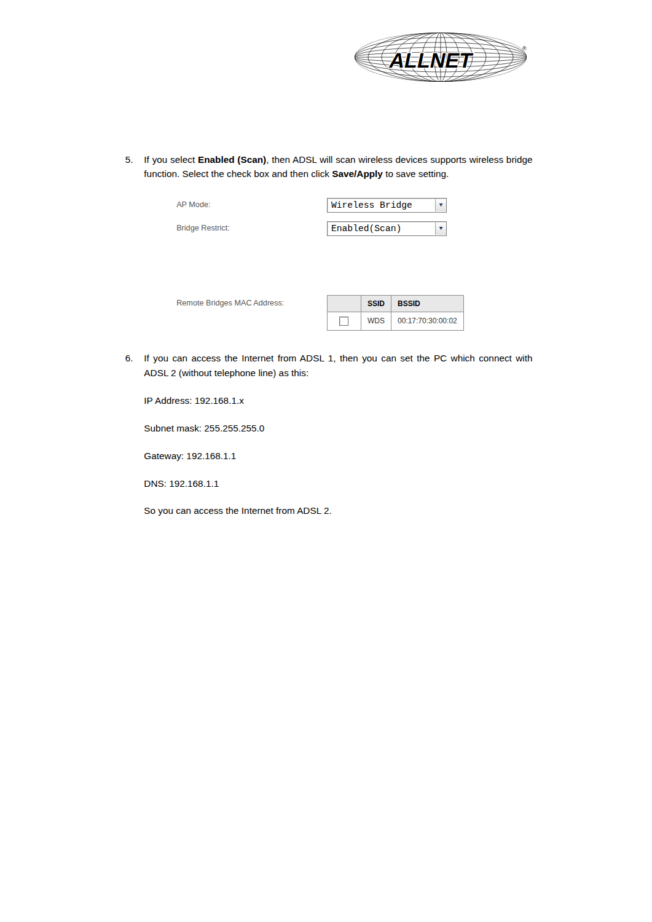ALLNET ®
5. If you select Enabled (Scan), then ADSL will scan wireless devices supports wireless bridge function. Select the check box and then click Save/Apply to save setting.
AP Mode:
Wireless Bridge ▼
Bridge Restrict:
Enabled(Scan) ▼
Remote Bridges MAC Address:
| | SSID | BSSID |
| --- | --- | --- |
| | WDS | 00:17:70:30:00:02 |
6. If you can access the Internet from ADSL 1, then you can set the PC which connect with ADSL 2 (without telephone line) as this:
IP Address: 192.168.1.x
Subnet mask: 255.255.255.0
Gateway: 192.168.1.1
DNS: 192.168.1.1
So you can access the Internet from ADSL 2.